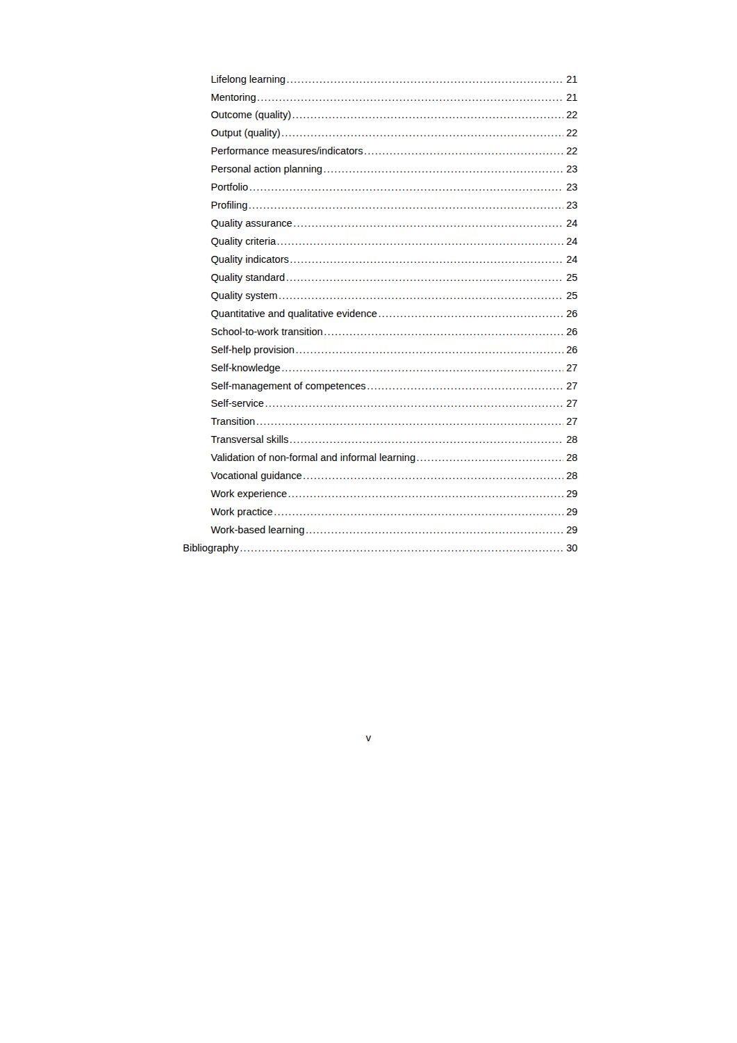Lifelong learning.................................................................................................. 21
Mentoring............................................................................................................... 21
Outcome (quality)................................................................................................. 22
Output (quality)..................................................................................................... 22
Performance measures/indicators............................................................... 22
Personal action planning............................................................................. 23
Portfolio................................................................................................................. 23
Profiling................................................................................................................. 23
Quality assurance................................................................................................. 24
Quality criteria....................................................................................................... 24
Quality indicators.................................................................................................. 24
Quality standard.................................................................................................... 25
Quality system....................................................................................................... 25
Quantitative and qualitative evidence........................................................... 26
School-to-work transition............................................................................. 26
Self-help provision................................................................................................ 26
Self-knowledge..................................................................................................... 27
Self-management of competences.............................................................. 27
Self-service.......................................................................................................... 27
Transition.............................................................................................................. 27
Transversal skills.................................................................................................. 28
Validation of non-formal and informal learning............................................. 28
Vocational guidance.............................................................................................. 28
Work experience................................................................................................... 29
Work practice....................................................................................................... 29
Work-based learning.............................................................................................. 29
Bibliography................................................................................................................. 30
v